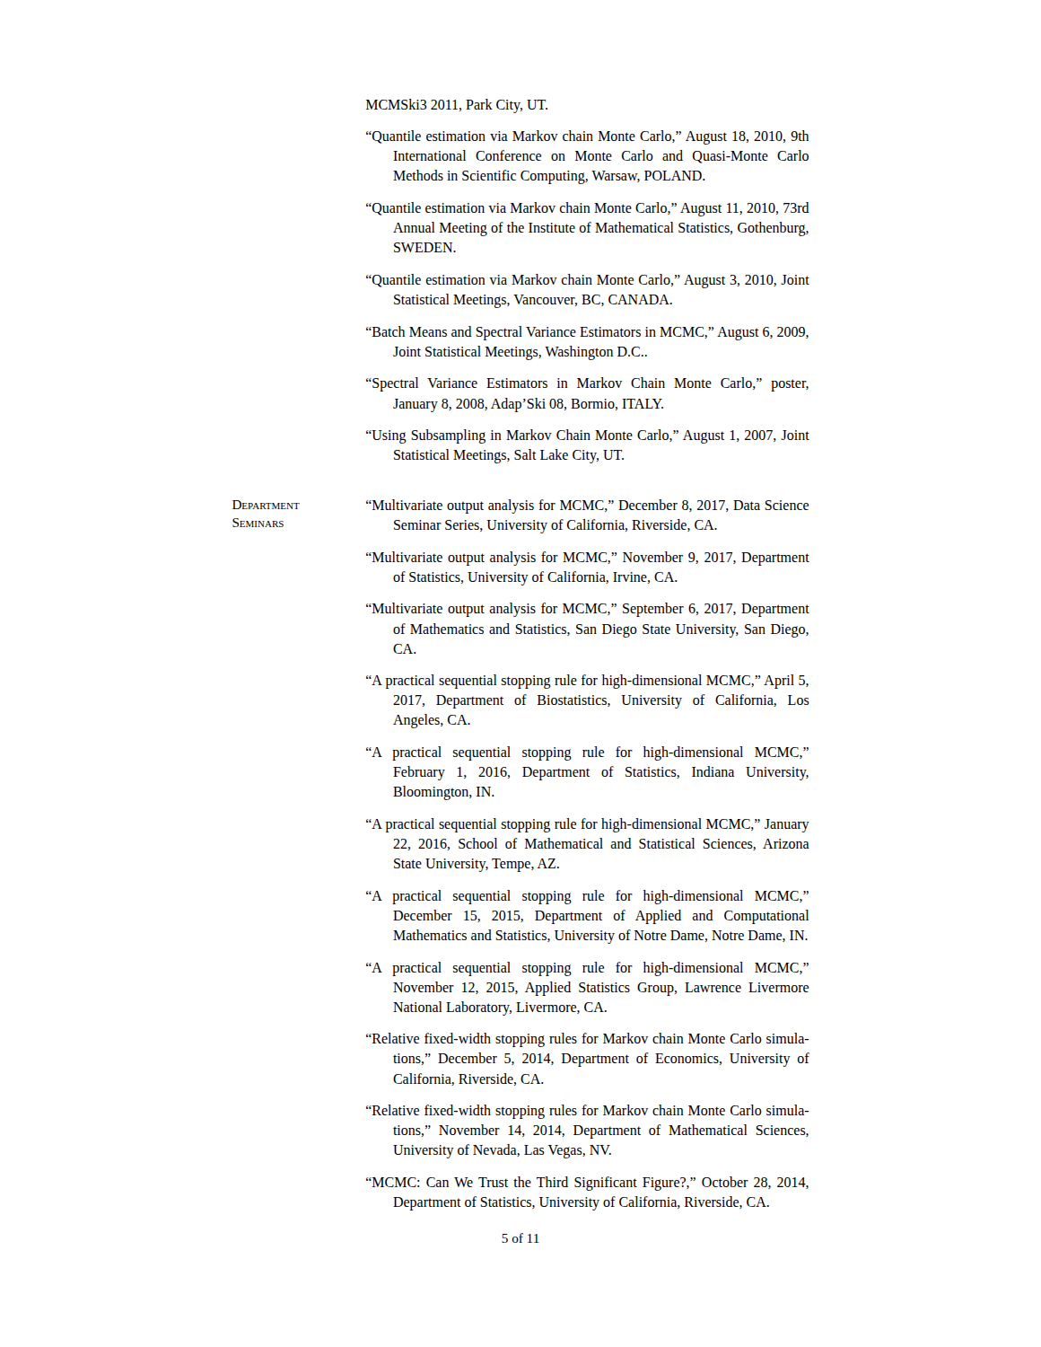MCMSki3 2011, Park City, UT.
“Quantile estimation via Markov chain Monte Carlo,” August 18, 2010, 9th International Conference on Monte Carlo and Quasi-Monte Carlo Methods in Scientific Computing, Warsaw, POLAND.
“Quantile estimation via Markov chain Monte Carlo,” August 11, 2010, 73rd Annual Meeting of the Institute of Mathematical Statistics, Gothenburg, SWEDEN.
“Quantile estimation via Markov chain Monte Carlo,” August 3, 2010, Joint Statistical Meetings, Vancouver, BC, CANADA.
“Batch Means and Spectral Variance Estimators in MCMC,” August 6, 2009, Joint Statistical Meetings, Washington D.C..
“Spectral Variance Estimators in Markov Chain Monte Carlo,” poster, January 8, 2008, Adap’Ski 08, Bormio, ITALY.
“Using Subsampling in Markov Chain Monte Carlo,” August 1, 2007, Joint Statistical Meetings, Salt Lake City, UT.
Department
Seminars
“Multivariate output analysis for MCMC,” December 8, 2017, Data Science Seminar Series, University of California, Riverside, CA.
“Multivariate output analysis for MCMC,” November 9, 2017, Department of Statistics, University of California, Irvine, CA.
“Multivariate output analysis for MCMC,” September 6, 2017, Department of Mathematics and Statistics, San Diego State University, San Diego, CA.
“A practical sequential stopping rule for high-dimensional MCMC,” April 5, 2017, Department of Biostatistics, University of California, Los Angeles, CA.
“A practical sequential stopping rule for high-dimensional MCMC,” February 1, 2016, Department of Statistics, Indiana University, Bloomington, IN.
“A practical sequential stopping rule for high-dimensional MCMC,” January 22, 2016, School of Mathematical and Statistical Sciences, Arizona State University, Tempe, AZ.
“A practical sequential stopping rule for high-dimensional MCMC,” December 15, 2015, Department of Applied and Computational Mathematics and Statistics, University of Notre Dame, Notre Dame, IN.
“A practical sequential stopping rule for high-dimensional MCMC,” November 12, 2015, Applied Statistics Group, Lawrence Livermore National Laboratory, Livermore, CA.
“Relative fixed-width stopping rules for Markov chain Monte Carlo simulations,” December 5, 2014, Department of Economics, University of California, Riverside, CA.
“Relative fixed-width stopping rules for Markov chain Monte Carlo simulations,” November 14, 2014, Department of Mathematical Sciences, University of Nevada, Las Vegas, NV.
“MCMC: Can We Trust the Third Significant Figure?,” October 28, 2014, Department of Statistics, University of California, Riverside, CA.
5 of 11